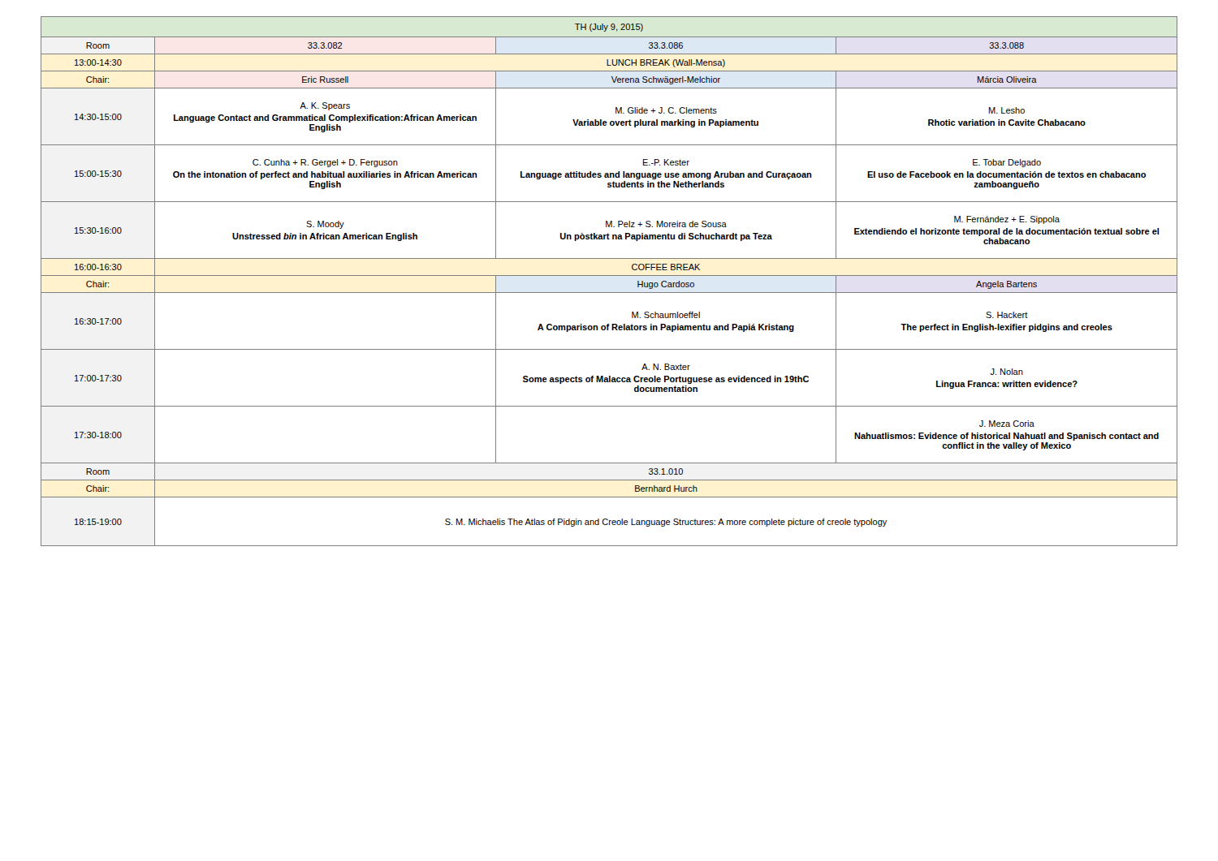| TH (July 9, 2015) |
| Room | 33.3.082 | 33.3.086 | 33.3.088 |
| 13:00-14:30 | LUNCH BREAK (Wall-Mensa) |
| Chair: | Eric Russell | Verena Schwägerl-Melchior | Márcia Oliveira |
| 14:30-15:00 | A. K. Spears Language Contact and Grammatical Complexification:African American English | M. Glide + J. C. Clements Variable overt plural marking in Papiamentu | M. Lesho Rhotic variation in Cavite Chabacano |
| 15:00-15:30 | C. Cunha + R. Gergel + D. Ferguson On the intonation of perfect and habitual auxiliaries in African American English | E.-P. Kester Language attitudes and language use among Aruban and Curaçaoan students in the Netherlands | E. Tobar Delgado El uso de Facebook en la documentación de textos en chabacano zamboangueño |
| 15:30-16:00 | S. Moody Unstressed bin in African American English | M. Pelz + S. Moreira de Sousa Un pòstkart na Papiamentu di Schuchardt pa Teza | M. Fernández + E. Sippola Extendiendo el horizonte temporal de la documentación textual sobre el chabacano |
| 16:00-16:30 | COFFEE BREAK |
| Chair: | | Hugo Cardoso | Angela Bartens |
| 16:30-17:00 | | M. Schaumloeffel A Comparison of Relators in Papiamentu and Papiá Kristang | S. Hackert The perfect in English-lexifier pidgins and creoles |
| 17:00-17:30 | | A. N. Baxter Some aspects of Malacca Creole Portuguese as evidenced in 19thC documentation | J. Nolan Lingua Franca: written evidence? |
| 17:30-18:00 | | | J. Meza Coria Nahuatlismos: Evidence of historical Nahuatl and Spanisch contact and conflict in the valley of Mexico |
| Room | 33.1.010 |
| Chair: | Bernhard Hurch |
| 18:15-19:00 | S. M. Michaelis The Atlas of Pidgin and Creole Language Structures: A more complete picture of creole typology |